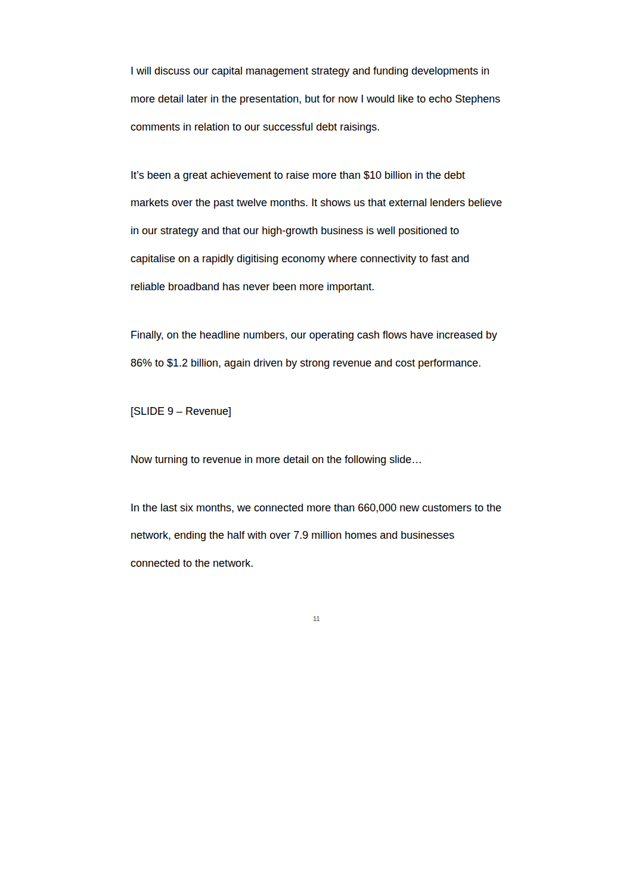I will discuss our capital management strategy and funding developments in more detail later in the presentation, but for now I would like to echo Stephens comments in relation to our successful debt raisings.
It’s been a great achievement to raise more than $10 billion in the debt markets over the past twelve months. It shows us that external lenders believe in our strategy and that our high-growth business is well positioned to capitalise on a rapidly digitising economy where connectivity to fast and reliable broadband has never been more important.
Finally, on the headline numbers, our operating cash flows have increased by 86% to $1.2 billion, again driven by strong revenue and cost performance.
[SLIDE 9 – Revenue]
Now turning to revenue in more detail on the following slide…
In the last six months, we connected more than 660,000 new customers to the network, ending the half with over 7.9 million homes and businesses connected to the network.
11